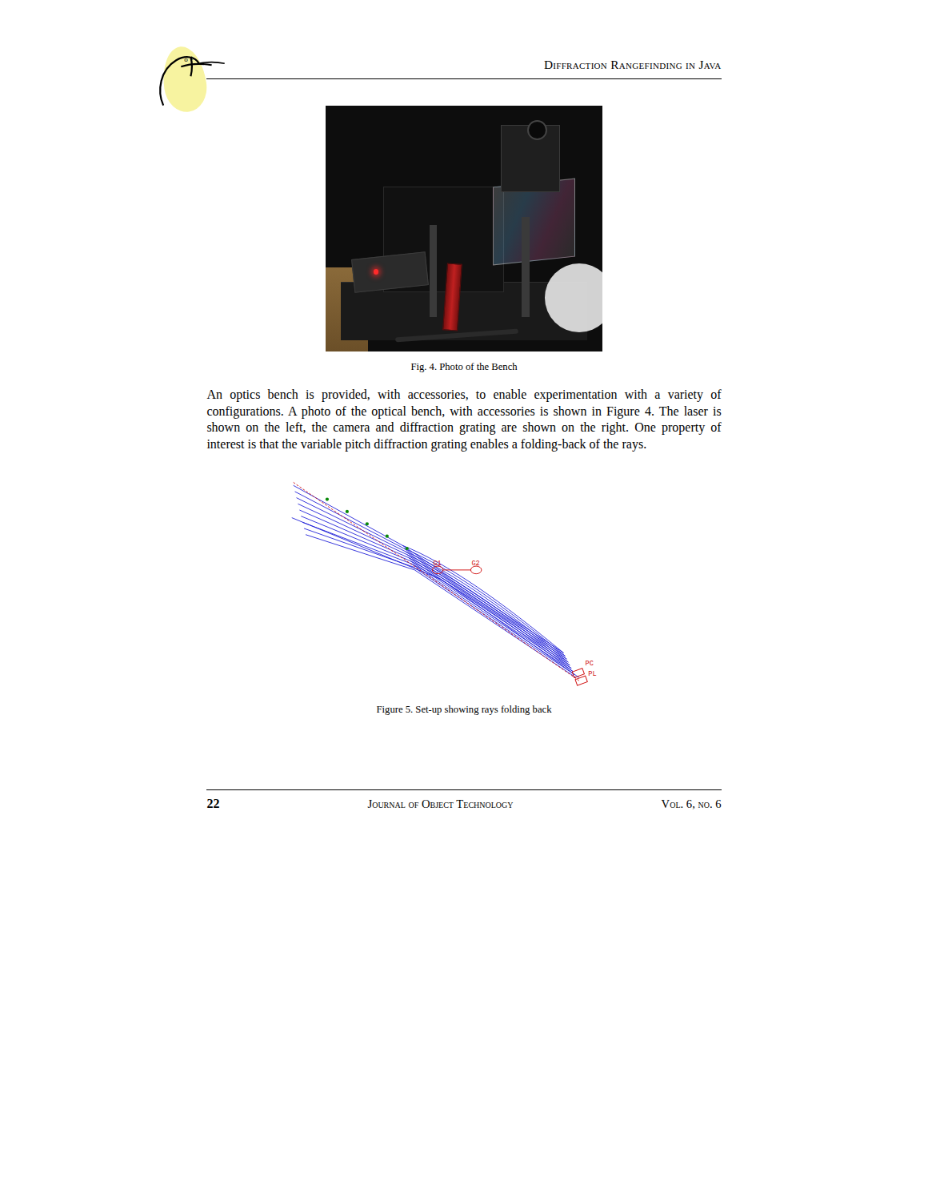o t
Diffraction Rangefinding in Java
Fig. 4. Photo of the Bench
An optics bench is provided, with accessories, to enable experimentation with a variety of configurations. A photo of the optical bench, with accessories is shown in Figure 4. The laser is shown on the left, the camera and diffraction grating are shown on the right. One property of interest is that the variable pitch diffraction grating enables a folding-back of the rays.
G1 G2 PC PL
Figure 5. Set-up showing rays folding back
22 Journal of Object Technology Vol. 6, no. 6